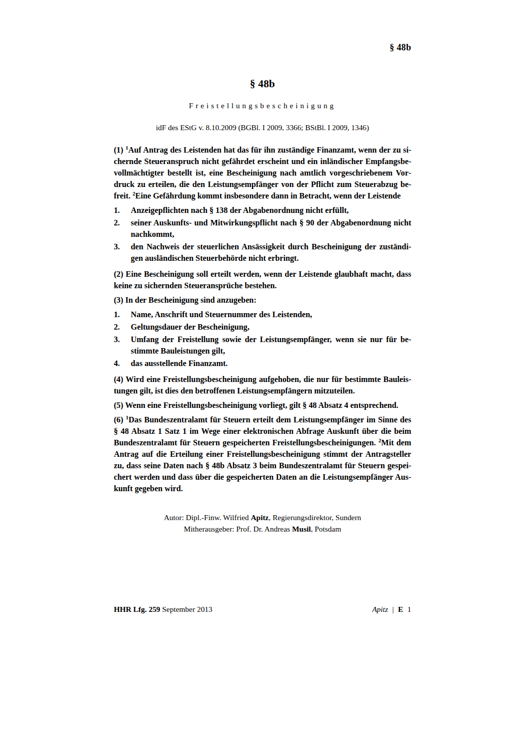§ 48b
§ 48b
Freistellungsbescheinigung
idF des EStG v. 8.10.2009 (BGBl. I 2009, 3366; BStBl. I 2009, 1346)
(1) 1Auf Antrag des Leistenden hat das für ihn zuständige Finanzamt, wenn der zu sichernde Steueranspruch nicht gefährdet erscheint und ein inländischer Empfangsbevollmächtigter bestellt ist, eine Bescheinigung nach amtlich vorgeschriebenem Vordruck zu erteilen, die den Leistungsempfänger von der Pflicht zum Steuerabzug befreit. 2Eine Gefährdung kommt insbesondere dann in Betracht, wenn der Leistende
1. Anzeigepflichten nach § 138 der Abgabenordnung nicht erfüllt,
2. seiner Auskunfts- und Mitwirkungspflicht nach § 90 der Abgabenordnung nicht nachkommt,
3. den Nachweis der steuerlichen Ansässigkeit durch Bescheinigung der zuständigen ausländischen Steuerbehörde nicht erbringt.
(2) Eine Bescheinigung soll erteilt werden, wenn der Leistende glaubhaft macht, dass keine zu sichernden Steueransprüche bestehen.
(3) In der Bescheinigung sind anzugeben:
1. Name, Anschrift und Steuernummer des Leistenden,
2. Geltungsdauer der Bescheinigung,
3. Umfang der Freistellung sowie der Leistungsempfänger, wenn sie nur für bestimmte Bauleistungen gilt,
4. das ausstellende Finanzamt.
(4) Wird eine Freistellungsbescheinigung aufgehoben, die nur für bestimmte Bauleistungen gilt, ist dies den betroffenen Leistungsempfängern mitzuteilen.
(5) Wenn eine Freistellungsbescheinigung vorliegt, gilt § 48 Absatz 4 entsprechend.
(6) 1Das Bundeszentralamt für Steuern erteilt dem Leistungsempfänger im Sinne des § 48 Absatz 1 Satz 1 im Wege einer elektronischen Abfrage Auskunft über die beim Bundeszentralamt für Steuern gespeicherten Freistellungsbescheinigungen. 2Mit dem Antrag auf die Erteilung einer Freistellungsbescheinigung stimmt der Antragsteller zu, dass seine Daten nach § 48b Absatz 3 beim Bundeszentralamt für Steuern gespeichert werden und dass über die gespeicherten Daten an die Leistungsempfänger Auskunft gegeben wird.
Autor: Dipl.-Finw. Wilfried Apitz, Regierungsdirektor, Sundern Mitherausgeber: Prof. Dr. Andreas Musil, Potsdam
HHR Lfg. 259 September 2013
Apitz | E 1